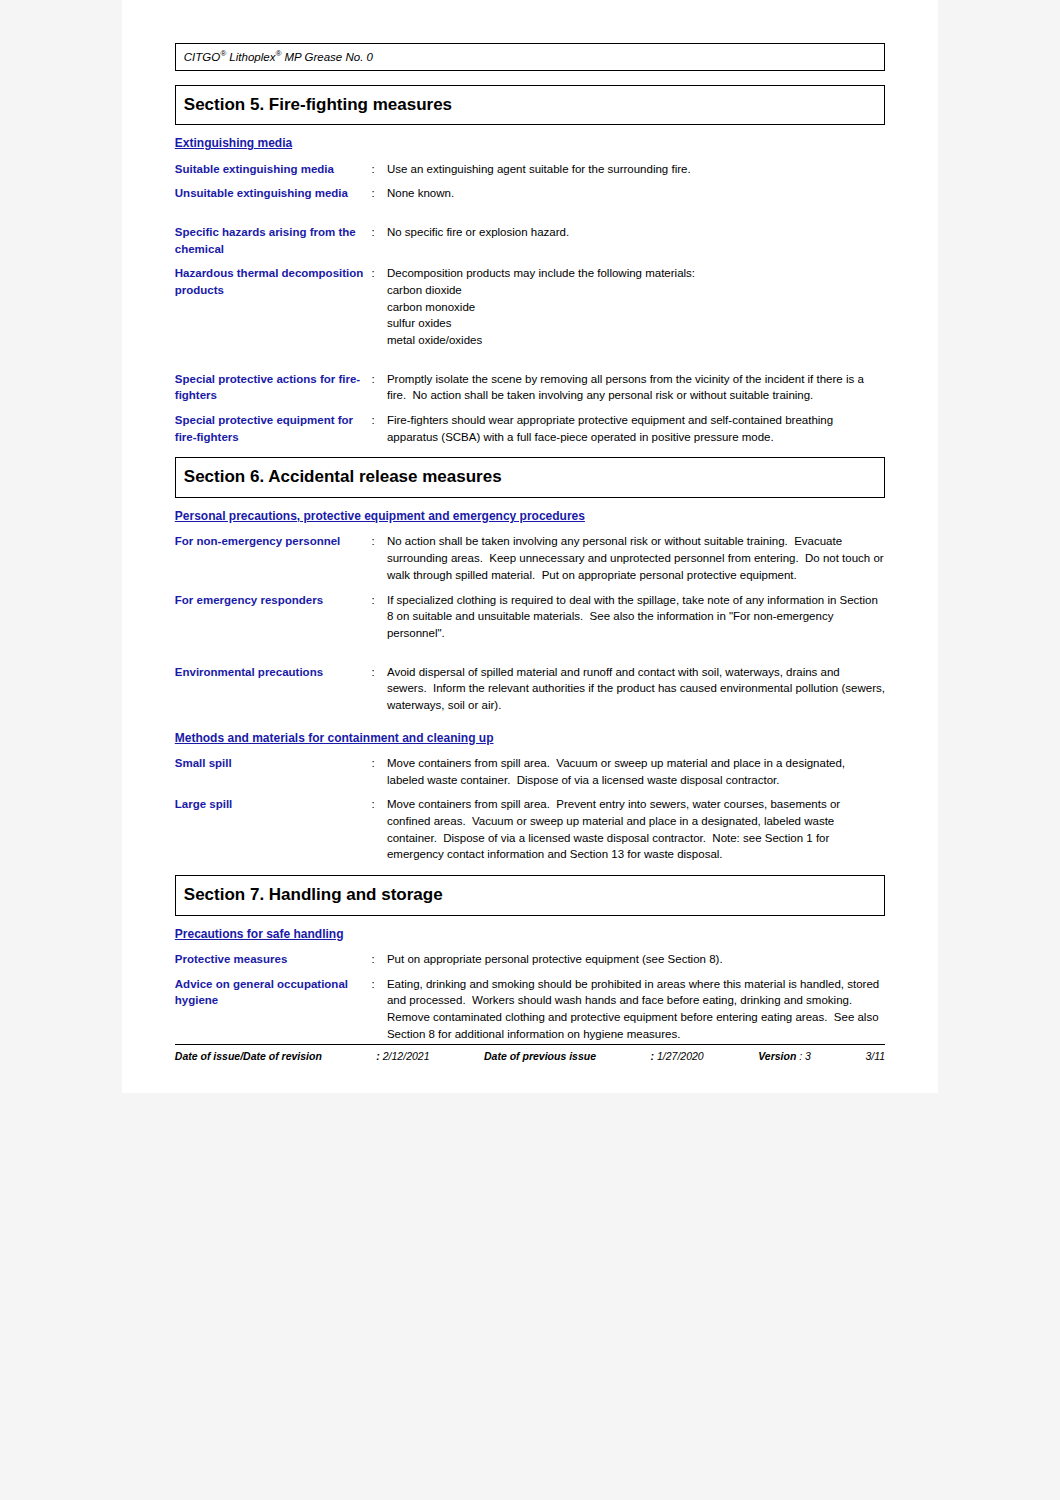CITGO® Lithoplex® MP Grease No. 0
Section 5. Fire-fighting measures
Extinguishing media
| Suitable extinguishing media | : | Use an extinguishing agent suitable for the surrounding fire. |
| Unsuitable extinguishing media | : | None known. |
| Specific hazards arising from the chemical | : | No specific fire or explosion hazard. |
| Hazardous thermal decomposition products | : | Decomposition products may include the following materials: carbon dioxide carbon monoxide sulfur oxides metal oxide/oxides |
| Special protective actions for fire-fighters | : | Promptly isolate the scene by removing all persons from the vicinity of the incident if there is a fire. No action shall be taken involving any personal risk or without suitable training. |
| Special protective equipment for fire-fighters | : | Fire-fighters should wear appropriate protective equipment and self-contained breathing apparatus (SCBA) with a full face-piece operated in positive pressure mode. |
Section 6. Accidental release measures
Personal precautions, protective equipment and emergency procedures
| For non-emergency personnel | : | No action shall be taken involving any personal risk or without suitable training. Evacuate surrounding areas. Keep unnecessary and unprotected personnel from entering. Do not touch or walk through spilled material. Put on appropriate personal protective equipment. |
| For emergency responders | : | If specialized clothing is required to deal with the spillage, take note of any information in Section 8 on suitable and unsuitable materials. See also the information in "For non-emergency personnel". |
| Environmental precautions | : | Avoid dispersal of spilled material and runoff and contact with soil, waterways, drains and sewers. Inform the relevant authorities if the product has caused environmental pollution (sewers, waterways, soil or air). |
Methods and materials for containment and cleaning up
| Small spill | : | Move containers from spill area. Vacuum or sweep up material and place in a designated, labeled waste container. Dispose of via a licensed waste disposal contractor. |
| Large spill | : | Move containers from spill area. Prevent entry into sewers, water courses, basements or confined areas. Vacuum or sweep up material and place in a designated, labeled waste container. Dispose of via a licensed waste disposal contractor. Note: see Section 1 for emergency contact information and Section 13 for waste disposal. |
Section 7. Handling and storage
Precautions for safe handling
| Protective measures | : | Put on appropriate personal protective equipment (see Section 8). |
| Advice on general occupational hygiene | : | Eating, drinking and smoking should be prohibited in areas where this material is handled, stored and processed. Workers should wash hands and face before eating, drinking and smoking. Remove contaminated clothing and protective equipment before entering eating areas. See also Section 8 for additional information on hygiene measures. |
Date of issue/Date of revision : 2/12/2021 Date of previous issue : 1/27/2020 Version : 3 3/11